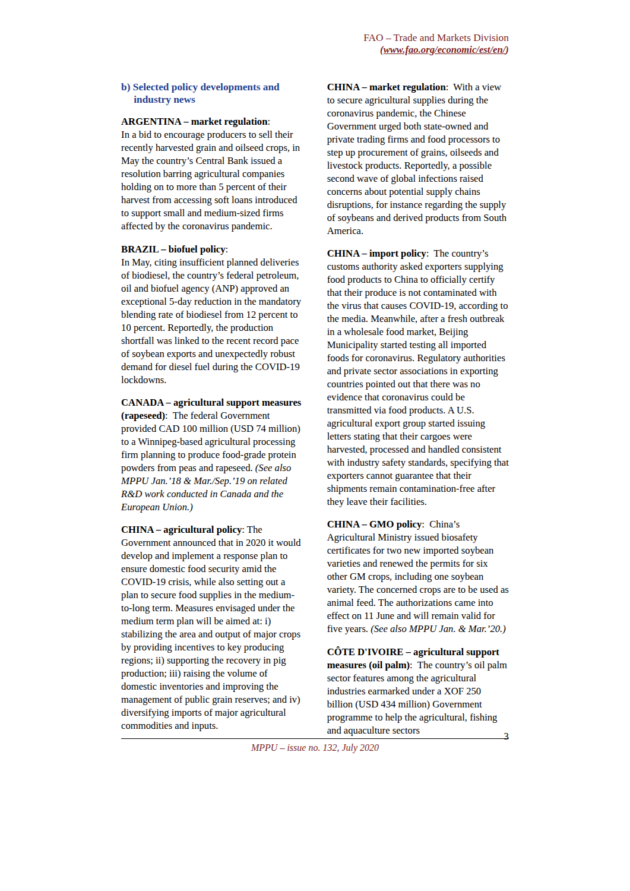FAO – Trade and Markets Division
(www.fao.org/economic/est/en/)
b) Selected policy developments and industry news
ARGENTINA – market regulation:
In a bid to encourage producers to sell their recently harvested grain and oilseed crops, in May the country’s Central Bank issued a resolution barring agricultural companies holding on to more than 5 percent of their harvest from accessing soft loans introduced to support small and medium-sized firms affected by the coronavirus pandemic.
BRAZIL – biofuel policy:
In May, citing insufficient planned deliveries of biodiesel, the country’s federal petroleum, oil and biofuel agency (ANP) approved an exceptional 5-day reduction in the mandatory blending rate of biodiesel from 12 percent to 10 percent. Reportedly, the production shortfall was linked to the recent record pace of soybean exports and unexpectedly robust demand for diesel fuel during the COVID-19 lockdowns.
CANADA – agricultural support measures (rapeseed): The federal Government provided CAD 100 million (USD 74 million) to a Winnipeg-based agricultural processing firm planning to produce food-grade protein powders from peas and rapeseed. (See also MPPU Jan.’18 & Mar./Sep.’19 on related R&D work conducted in Canada and the European Union.)
CHINA – agricultural policy: The Government announced that in 2020 it would develop and implement a response plan to ensure domestic food security amid the COVID-19 crisis, while also setting out a plan to secure food supplies in the medium-to-long term. Measures envisaged under the medium term plan will be aimed at: i) stabilizing the area and output of major crops by providing incentives to key producing regions; ii) supporting the recovery in pig production; iii) raising the volume of domestic inventories and improving the management of public grain reserves; and iv) diversifying imports of major agricultural commodities and inputs.
CHINA – market regulation: With a view to secure agricultural supplies during the coronavirus pandemic, the Chinese Government urged both state-owned and private trading firms and food processors to step up procurement of grains, oilseeds and livestock products. Reportedly, a possible second wave of global infections raised concerns about potential supply chains disruptions, for instance regarding the supply of soybeans and derived products from South America.
CHINA – import policy: The country’s customs authority asked exporters supplying food products to China to officially certify that their produce is not contaminated with the virus that causes COVID-19, according to the media. Meanwhile, after a fresh outbreak in a wholesale food market, Beijing Municipality started testing all imported foods for coronavirus. Regulatory authorities and private sector associations in exporting countries pointed out that there was no evidence that coronavirus could be transmitted via food products. A U.S. agricultural export group started issuing letters stating that their cargoes were harvested, processed and handled consistent with industry safety standards, specifying that exporters cannot guarantee that their shipments remain contamination-free after they leave their facilities.
CHINA – GMO policy: China’s Agricultural Ministry issued biosafety certificates for two new imported soybean varieties and renewed the permits for six other GM crops, including one soybean variety. The concerned crops are to be used as animal feed. The authorizations came into effect on 11 June and will remain valid for five years. (See also MPPU Jan. & Mar.’20.)
CÔTE D'IVOIRE – agricultural support measures (oil palm): The country’s oil palm sector features among the agricultural industries earmarked under a XOF 250 billion (USD 434 million) Government programme to help the agricultural, fishing and aquaculture sectors
3
MPPU – issue no. 132, July 2020